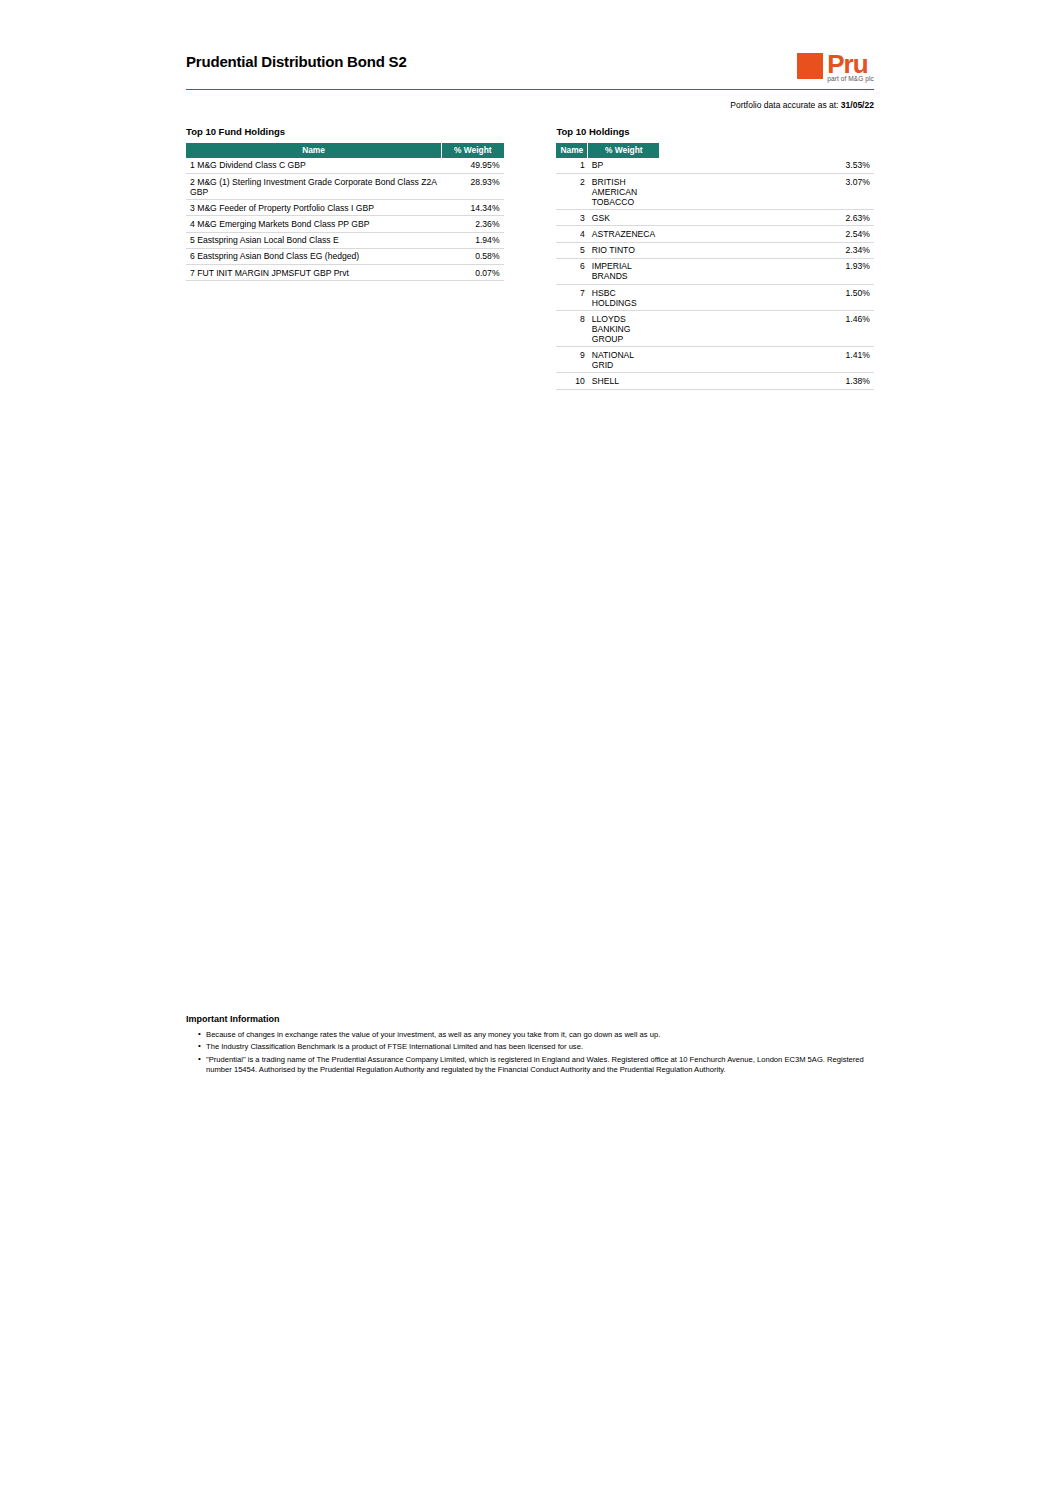Prudential Distribution Bond S2
Pru
part of M&G plc
Portfolio data accurate as at: 31/05/22
Top 10 Fund Holdings
| Name | % Weight |
| --- | --- |
| 1 M&G Dividend Class C GBP | 49.95% |
| 2 M&G (1) Sterling Investment Grade Corporate Bond Class Z2A GBP | 28.93% |
| 3 M&G Feeder of Property Portfolio Class I GBP | 14.34% |
| 4 M&G Emerging Markets Bond Class PP GBP | 2.36% |
| 5 Eastspring Asian Local Bond Class E | 1.94% |
| 6 Eastspring Asian Bond Class EG (hedged) | 0.58% |
| 7 FUT INIT MARGIN JPMSFUT GBP Prvt | 0.07% |
Top 10 Holdings
| Name | % Weight |
| --- | --- |
| 1 | BP | 3.53% |
| 2 | BRITISH AMERICAN TOBACCO | 3.07% |
| 3 | GSK | 2.63% |
| 4 | ASTRAZENECA | 2.54% |
| 5 | RIO TINTO | 2.34% |
| 6 | IMPERIAL BRANDS | 1.93% |
| 7 | HSBC HOLDINGS | 1.50% |
| 8 | LLOYDS BANKING GROUP | 1.46% |
| 9 | NATIONAL GRID | 1.41% |
| 10 | SHELL | 1.38% |
Important Information
Because of changes in exchange rates the value of your investment, as well as any money you take from it, can go down as well as up.
The Industry Classification Benchmark is a product of FTSE International Limited and has been licensed for use.
"Prudential" is a trading name of The Prudential Assurance Company Limited, which is registered in England and Wales. Registered office at 10 Fenchurch Avenue, London EC3M 5AG. Registered number 15454. Authorised by the Prudential Regulation Authority and regulated by the Financial Conduct Authority and the Prudential Regulation Authority.